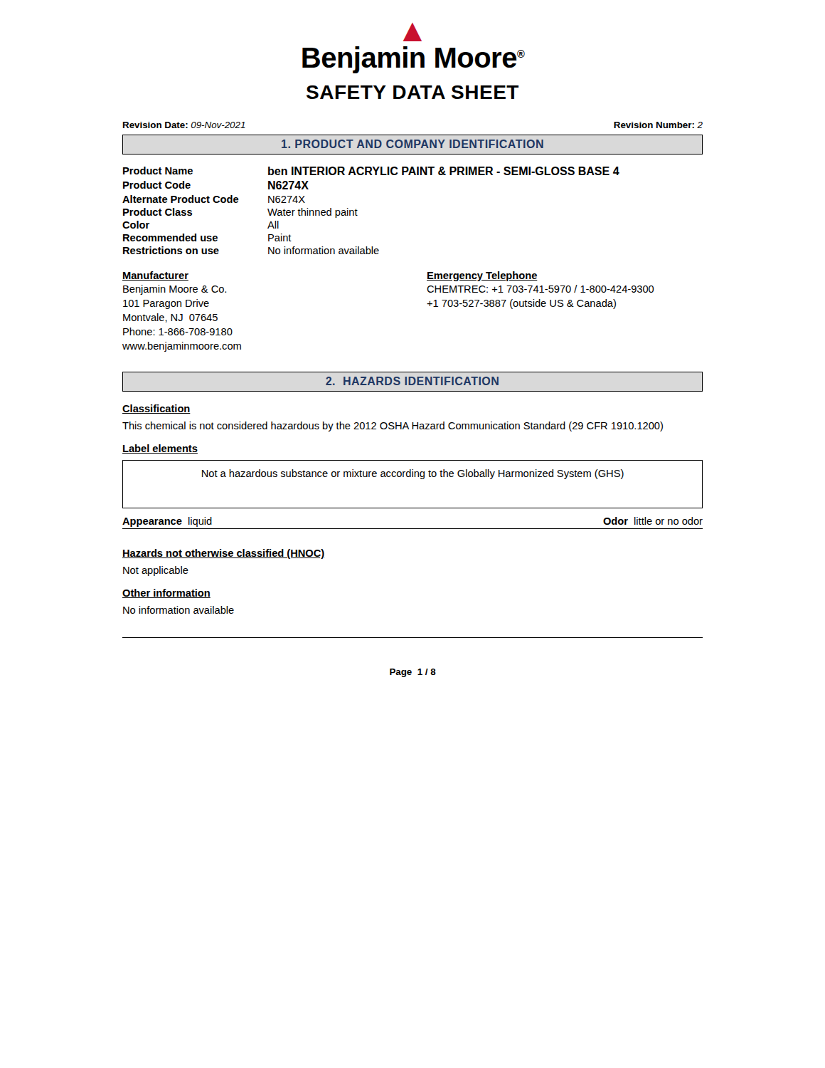▲
Benjamin Moore®
SAFETY DATA SHEET
Revision Date: 09-Nov-2021
Revision Number: 2
1. PRODUCT AND COMPANY IDENTIFICATION
| Product Name | ben INTERIOR ACRYLIC PAINT & PRIMER - SEMI-GLOSS BASE 4 |
| Product Code | N6274X |
| Alternate Product Code | N6274X |
| Product Class | Water thinned paint |
| Color | All |
| Recommended use | Paint |
| Restrictions on use | No information available |
Manufacturer
Benjamin Moore & Co.
101 Paragon Drive
Montvale, NJ 07645
Phone: 1-866-708-9180
www.benjaminmoore.com
Emergency Telephone
CHEMTREC: +1 703-741-5970 / 1-800-424-9300
+1 703-527-3887 (outside US & Canada)
2. HAZARDS IDENTIFICATION
Classification
This chemical is not considered hazardous by the 2012 OSHA Hazard Communication Standard (29 CFR 1910.1200)
Label elements
Not a hazardous substance or mixture according to the Globally Harmonized System (GHS)
Appearance liquid
Odor little or no odor
Hazards not otherwise classified (HNOC)
Not applicable
Other information
No information available
Page 1 / 8